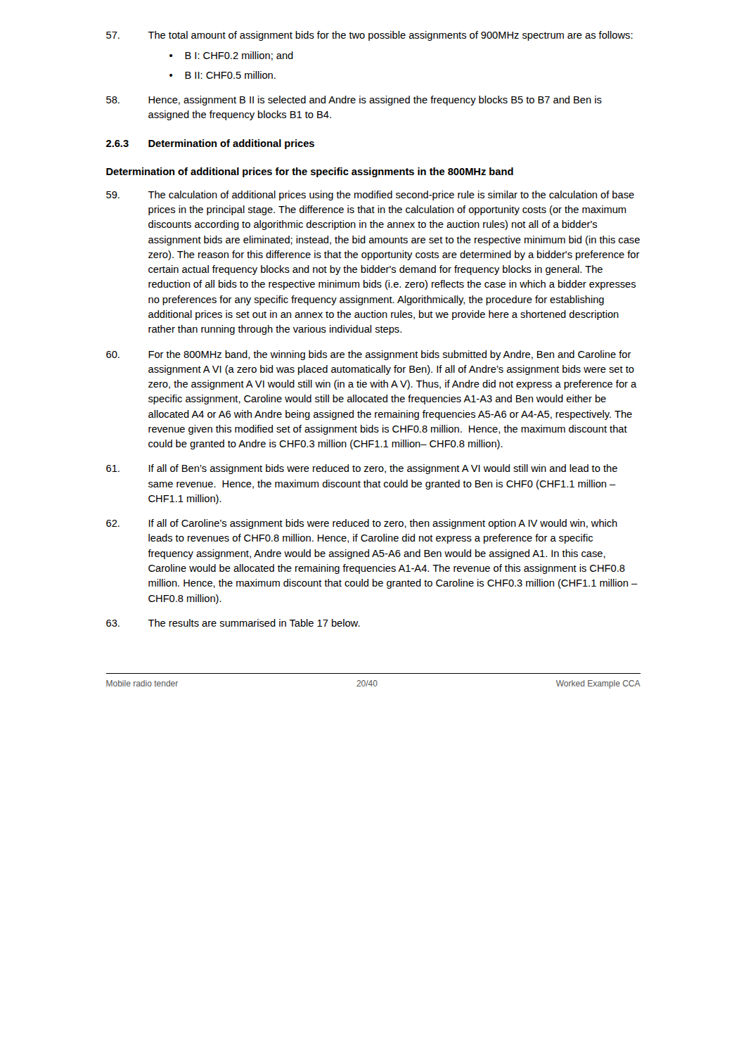57. The total amount of assignment bids for the two possible assignments of 900MHz spectrum are as follows:
B I: CHF0.2 million; and
B II: CHF0.5 million.
58. Hence, assignment B II is selected and Andre is assigned the frequency blocks B5 to B7 and Ben is assigned the frequency blocks B1 to B4.
2.6.3 Determination of additional prices
Determination of additional prices for the specific assignments in the 800MHz band
59. The calculation of additional prices using the modified second-price rule is similar to the calculation of base prices in the principal stage. The difference is that in the calculation of opportunity costs (or the maximum discounts according to algorithmic description in the annex to the auction rules) not all of a bidder's assignment bids are eliminated; instead, the bid amounts are set to the respective minimum bid (in this case zero). The reason for this difference is that the opportunity costs are determined by a bidder's preference for certain actual frequency blocks and not by the bidder's demand for frequency blocks in general. The reduction of all bids to the respective minimum bids (i.e. zero) reflects the case in which a bidder expresses no preferences for any specific frequency assignment. Algorithmically, the procedure for establishing additional prices is set out in an annex to the auction rules, but we provide here a shortened description rather than running through the various individual steps.
60. For the 800MHz band, the winning bids are the assignment bids submitted by Andre, Ben and Caroline for assignment A VI (a zero bid was placed automatically for Ben). If all of Andre’s assignment bids were set to zero, the assignment A VI would still win (in a tie with A V). Thus, if Andre did not express a preference for a specific assignment, Caroline would still be allocated the frequencies A1-A3 and Ben would either be allocated A4 or A6 with Andre being assigned the remaining frequencies A5-A6 or A4-A5, respectively. The revenue given this modified set of assignment bids is CHF0.8 million. Hence, the maximum discount that could be granted to Andre is CHF0.3 million (CHF1.1 million– CHF0.8 million).
61. If all of Ben’s assignment bids were reduced to zero, the assignment A VI would still win and lead to the same revenue. Hence, the maximum discount that could be granted to Ben is CHF0 (CHF1.1 million – CHF1.1 million).
62. If all of Caroline’s assignment bids were reduced to zero, then assignment option A IV would win, which leads to revenues of CHF0.8 million. Hence, if Caroline did not express a preference for a specific frequency assignment, Andre would be assigned A5-A6 and Ben would be assigned A1. In this case, Caroline would be allocated the remaining frequencies A1-A4. The revenue of this assignment is CHF0.8 million. Hence, the maximum discount that could be granted to Caroline is CHF0.3 million (CHF1.1 million – CHF0.8 million).
63. The results are summarised in Table 17 below.
Mobile radio tender 20/40 Worked Example CCA